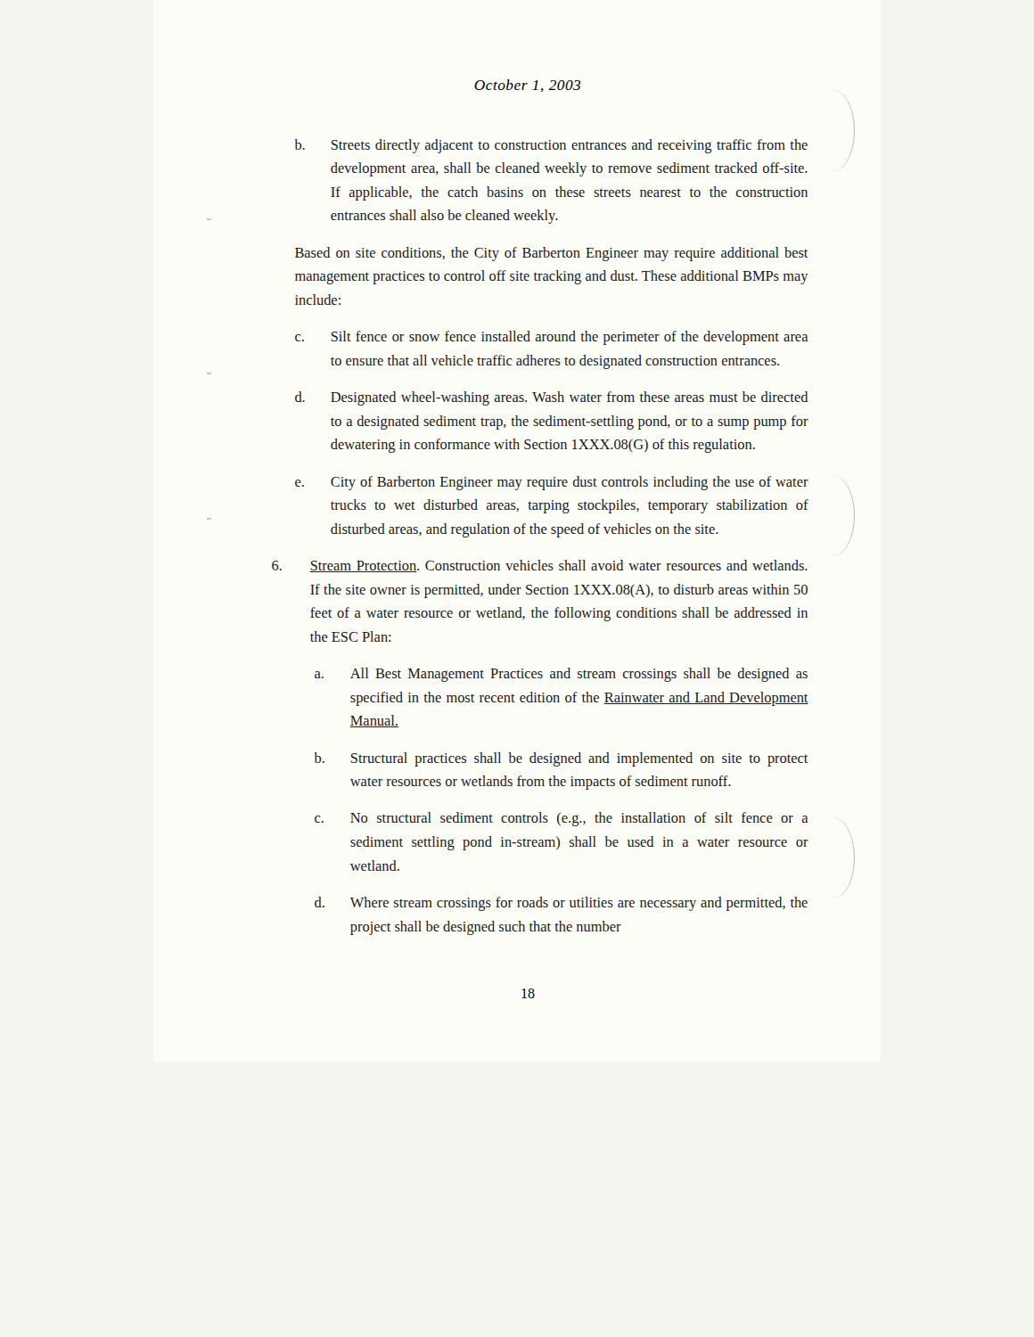October 1, 2003
b. Streets directly adjacent to construction entrances and receiving traffic from the development area, shall be cleaned weekly to remove sediment tracked off-site. If applicable, the catch basins on these streets nearest to the construction entrances shall also be cleaned weekly.
Based on site conditions, the City of Barberton Engineer may require additional best management practices to control off site tracking and dust. These additional BMPs may include:
c. Silt fence or snow fence installed around the perimeter of the development area to ensure that all vehicle traffic adheres to designated construction entrances.
d. Designated wheel-washing areas. Wash water from these areas must be directed to a designated sediment trap, the sediment-settling pond, or to a sump pump for dewatering in conformance with Section 1XXX.08(G) of this regulation.
e. City of Barberton Engineer may require dust controls including the use of water trucks to wet disturbed areas, tarping stockpiles, temporary stabilization of disturbed areas, and regulation of the speed of vehicles on the site.
6. Stream Protection. Construction vehicles shall avoid water resources and wetlands. If the site owner is permitted, under Section 1XXX.08(A), to disturb areas within 50 feet of a water resource or wetland, the following conditions shall be addressed in the ESC Plan:
a. All Best Management Practices and stream crossings shall be designed as specified in the most recent edition of the Rainwater and Land Development Manual.
b. Structural practices shall be designed and implemented on site to protect water resources or wetlands from the impacts of sediment runoff.
c. No structural sediment controls (e.g., the installation of silt fence or a sediment settling pond in-stream) shall be used in a water resource or wetland.
d. Where stream crossings for roads or utilities are necessary and permitted, the project shall be designed such that the number
18